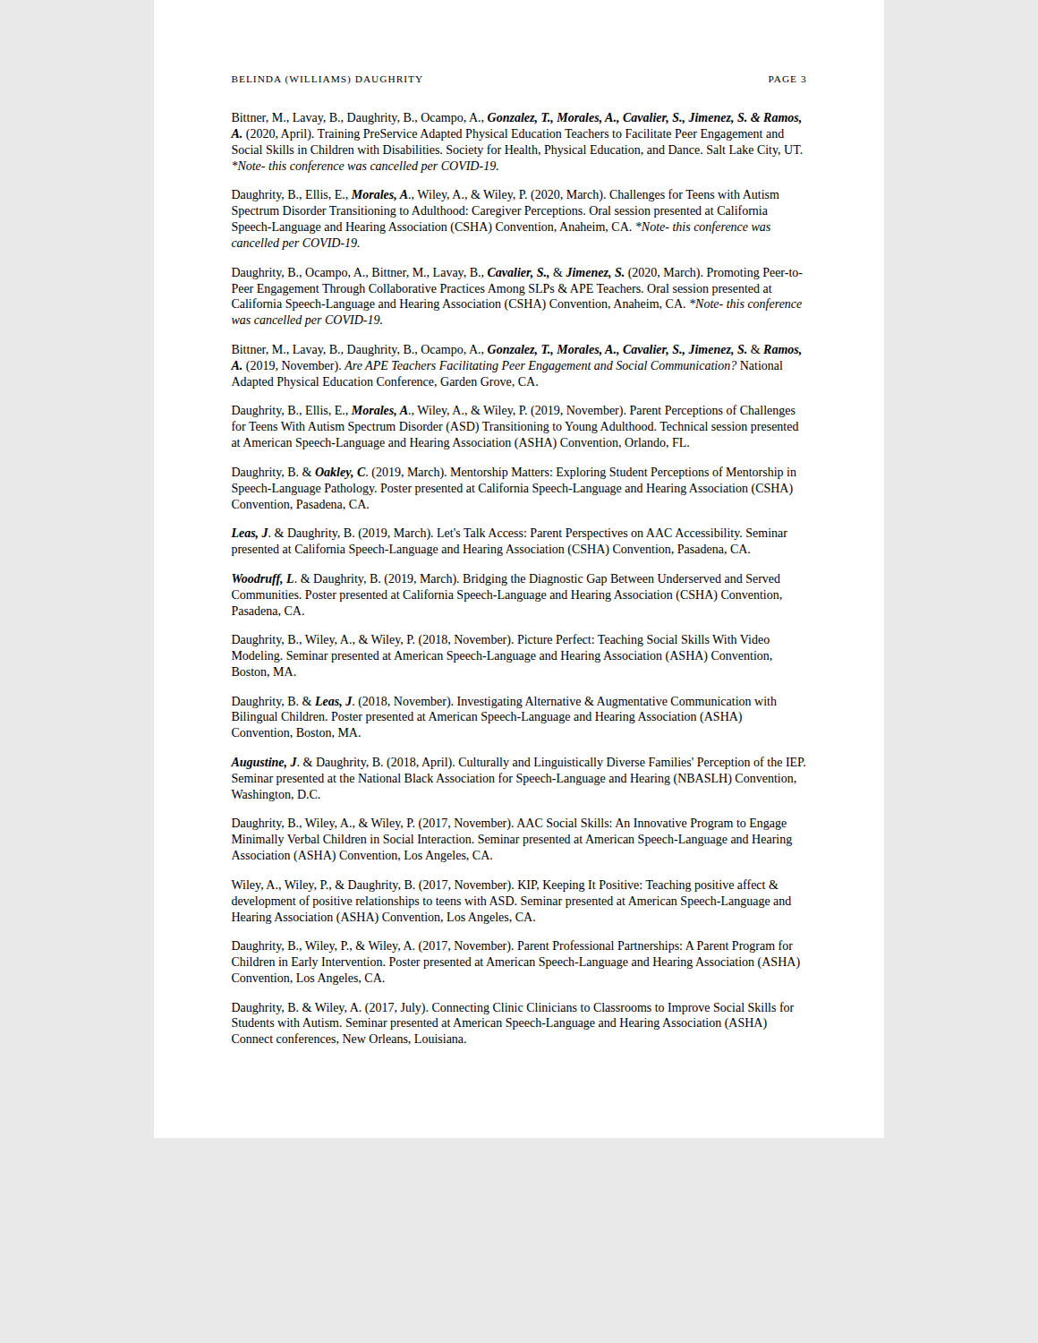Belinda (Williams) Daughrity Page 3
Bittner, M., Lavay, B., Daughrity, B., Ocampo, A., Gonzalez, T., Morales, A., Cavalier, S., Jimenez, S. & Ramos, A. (2020, April). Training PreService Adapted Physical Education Teachers to Facilitate Peer Engagement and Social Skills in Children with Disabilities. Society for Health, Physical Education, and Dance. Salt Lake City, UT. *Note- this conference was cancelled per COVID-19.
Daughrity, B., Ellis, E., Morales, A., Wiley, A., & Wiley, P. (2020, March). Challenges for Teens with Autism Spectrum Disorder Transitioning to Adulthood: Caregiver Perceptions. Oral session presented at California Speech-Language and Hearing Association (CSHA) Convention, Anaheim, CA. *Note- this conference was cancelled per COVID-19.
Daughrity, B., Ocampo, A., Bittner, M., Lavay, B., Cavalier, S., & Jimenez, S. (2020, March). Promoting Peer-to-Peer Engagement Through Collaborative Practices Among SLPs & APE Teachers. Oral session presented at California Speech-Language and Hearing Association (CSHA) Convention, Anaheim, CA. *Note- this conference was cancelled per COVID-19.
Bittner, M., Lavay, B., Daughrity, B., Ocampo, A., Gonzalez, T., Morales, A., Cavalier, S., Jimenez, S. & Ramos, A. (2019, November). Are APE Teachers Facilitating Peer Engagement and Social Communication? National Adapted Physical Education Conference, Garden Grove, CA.
Daughrity, B., Ellis, E., Morales, A., Wiley, A., & Wiley, P. (2019, November). Parent Perceptions of Challenges for Teens With Autism Spectrum Disorder (ASD) Transitioning to Young Adulthood. Technical session presented at American Speech-Language and Hearing Association (ASHA) Convention, Orlando, FL.
Daughrity, B. & Oakley, C. (2019, March). Mentorship Matters: Exploring Student Perceptions of Mentorship in Speech-Language Pathology. Poster presented at California Speech-Language and Hearing Association (CSHA) Convention, Pasadena, CA.
Leas, J. & Daughrity, B. (2019, March). Let's Talk Access: Parent Perspectives on AAC Accessibility. Seminar presented at California Speech-Language and Hearing Association (CSHA) Convention, Pasadena, CA.
Woodruff, L. & Daughrity, B. (2019, March). Bridging the Diagnostic Gap Between Underserved and Served Communities. Poster presented at California Speech-Language and Hearing Association (CSHA) Convention, Pasadena, CA.
Daughrity, B., Wiley, A., & Wiley, P. (2018, November). Picture Perfect: Teaching Social Skills With Video Modeling. Seminar presented at American Speech-Language and Hearing Association (ASHA) Convention, Boston, MA.
Daughrity, B. & Leas, J. (2018, November). Investigating Alternative & Augmentative Communication with Bilingual Children. Poster presented at American Speech-Language and Hearing Association (ASHA) Convention, Boston, MA.
Augustine, J. & Daughrity, B. (2018, April). Culturally and Linguistically Diverse Families' Perception of the IEP. Seminar presented at the National Black Association for Speech-Language and Hearing (NBASLH) Convention, Washington, D.C.
Daughrity, B., Wiley, A., & Wiley, P. (2017, November). AAC Social Skills: An Innovative Program to Engage Minimally Verbal Children in Social Interaction. Seminar presented at American Speech-Language and Hearing Association (ASHA) Convention, Los Angeles, CA.
Wiley, A., Wiley, P., & Daughrity, B. (2017, November). KIP, Keeping It Positive: Teaching positive affect & development of positive relationships to teens with ASD. Seminar presented at American Speech-Language and Hearing Association (ASHA) Convention, Los Angeles, CA.
Daughrity, B., Wiley, P., & Wiley, A. (2017, November). Parent Professional Partnerships: A Parent Program for Children in Early Intervention. Poster presented at American Speech-Language and Hearing Association (ASHA) Convention, Los Angeles, CA.
Daughrity, B. & Wiley, A. (2017, July). Connecting Clinic Clinicians to Classrooms to Improve Social Skills for Students with Autism. Seminar presented at American Speech-Language and Hearing Association (ASHA) Connect conferences, New Orleans, Louisiana.